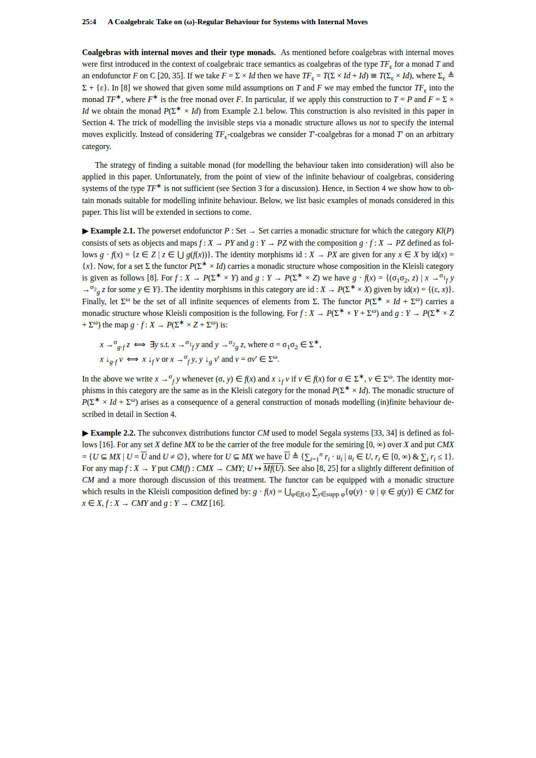25:4 A Coalgebraic Take on (ω)-Regular Behaviour for Systems with Internal Moves
Coalgebras with internal moves and their type monads. As mentioned before coalgebras with internal moves were first introduced in the context of coalgebraic trace semantics as coalgebras of the type TFε for a monad T and an endofunctor F on C [20, 35]. If we take F = Σ × Id then we have TFε = T(Σ × Id + Id) ≅ T(Σε × Id), where Σε ≜ Σ + {ε}. In [8] we showed that given some mild assumptions on T and F we may embed the functor TFε into the monad TF∗, where F∗ is the free monad over F. In particular, if we apply this construction to T = P and F = Σ × Id we obtain the monad P(Σ∗ × Id) from Example 2.1 below. This construction is also revisited in this paper in Section 4. The trick of modelling the invisible steps via a monadic structure allows us not to specify the internal moves explicitly. Instead of considering TFε-coalgebras we consider T′-coalgebras for a monad T′ on an arbitrary category.
The strategy of finding a suitable monad (for modelling the behaviour taken into consideration) will also be applied in this paper. Unfortunately, from the point of view of the infinite behaviour of coalgebras, considering systems of the type TF∗ is not sufficient (see Section 3 for a discussion). Hence, in Section 4 we show how to obtain monads suitable for modelling infinite behaviour. Below, we list basic examples of monads considered in this paper. This list will be extended in sections to come.
Example 2.1. The powerset endofunctor P : Set → Set carries a monadic structure for which the category Kl(P) consists of sets as objects and maps f : X → PY and g : Y → PZ with the composition g · f : X → PZ defined as follows g · f(x) = {z ∈ Z | z ∈ ⋃ g(f(x))}. The identity morphisms id : X → PX are given for any x ∈ X by id(x) = {x}. Now, for a set Σ the functor P(Σ∗ × Id) carries a monadic structure whose composition in the Kleisli category is given as follows [8]. For f : X → P(Σ∗ × Y) and g : Y → P(Σ∗ × Z) we have g · f(x) = {(σ1σ2, z) | x →σ1f y →σ2g z for some y ∈ Y}. The identity morphisms in this category are id : X → P(Σ∗ × X) given by id(x) = {(ε, x)}. Finally, let Σω be the set of all infinite sequences of elements from Σ. The functor P(Σ∗ × Id + Σω) carries a monadic structure whose Kleisli composition is the following. For f : X → P(Σ∗ × Y + Σω) and g : Y → P(Σ∗ × Z + Σω) the map g · f : X → P(Σ∗ × Z + Σω) is:
x →σg·f z ⟺ ∃y s.t. x →σ1f y and y →σ2g z, where σ = σ1σ2 ∈ Σ∗,
x ↓g·f v ⟺ x ↓f v or x →σf y, y ↓g v′ and v = σv′ ∈ Σω.
In the above we write x →σf y whenever (σ, y) ∈ f(x) and x ↓f v if v ∈ f(x) for σ ∈ Σ∗, v ∈ Σω. The identity morphisms in this category are the same as in the Kleisli category for the monad P(Σ∗ × Id). The monadic structure of P(Σ∗ × Id + Σω) arises as a consequence of a general construction of monads modelling (in)finite behaviour described in detail in Section 4.
Example 2.2. The subconvex distributions functor CM used to model Segala systems [33, 34] is defined as follows [16]. For any set X define MX to be the carrier of the free module for the semiring [0, ∞) over X and put CM X = {U ⊆ MX | U = U and U ≠ ∅}, where for U ⊆ MX we have U ≜ {∑i=1n ri · ui | ui ∈ U, ri ∈ [0, ∞) & ∑i ri ≤ 1}. For any map f : X → Y put CM(f) : CM X → CM Y; U ↦ Mf(U). See also [8, 25] for a slightly different definition of CM and a more thorough discussion of this treatment. The functor can be equipped with a monadic structure which results in the Kleisli composition defined by: g · f(x) = ⋃φ∈f(x) ∑y∈supp φ{φ(y) · ψ | ψ ∈ g(y)} ∈ CM Z for x ∈ X, f : X → CM Y and g : Y → CM Z [16].